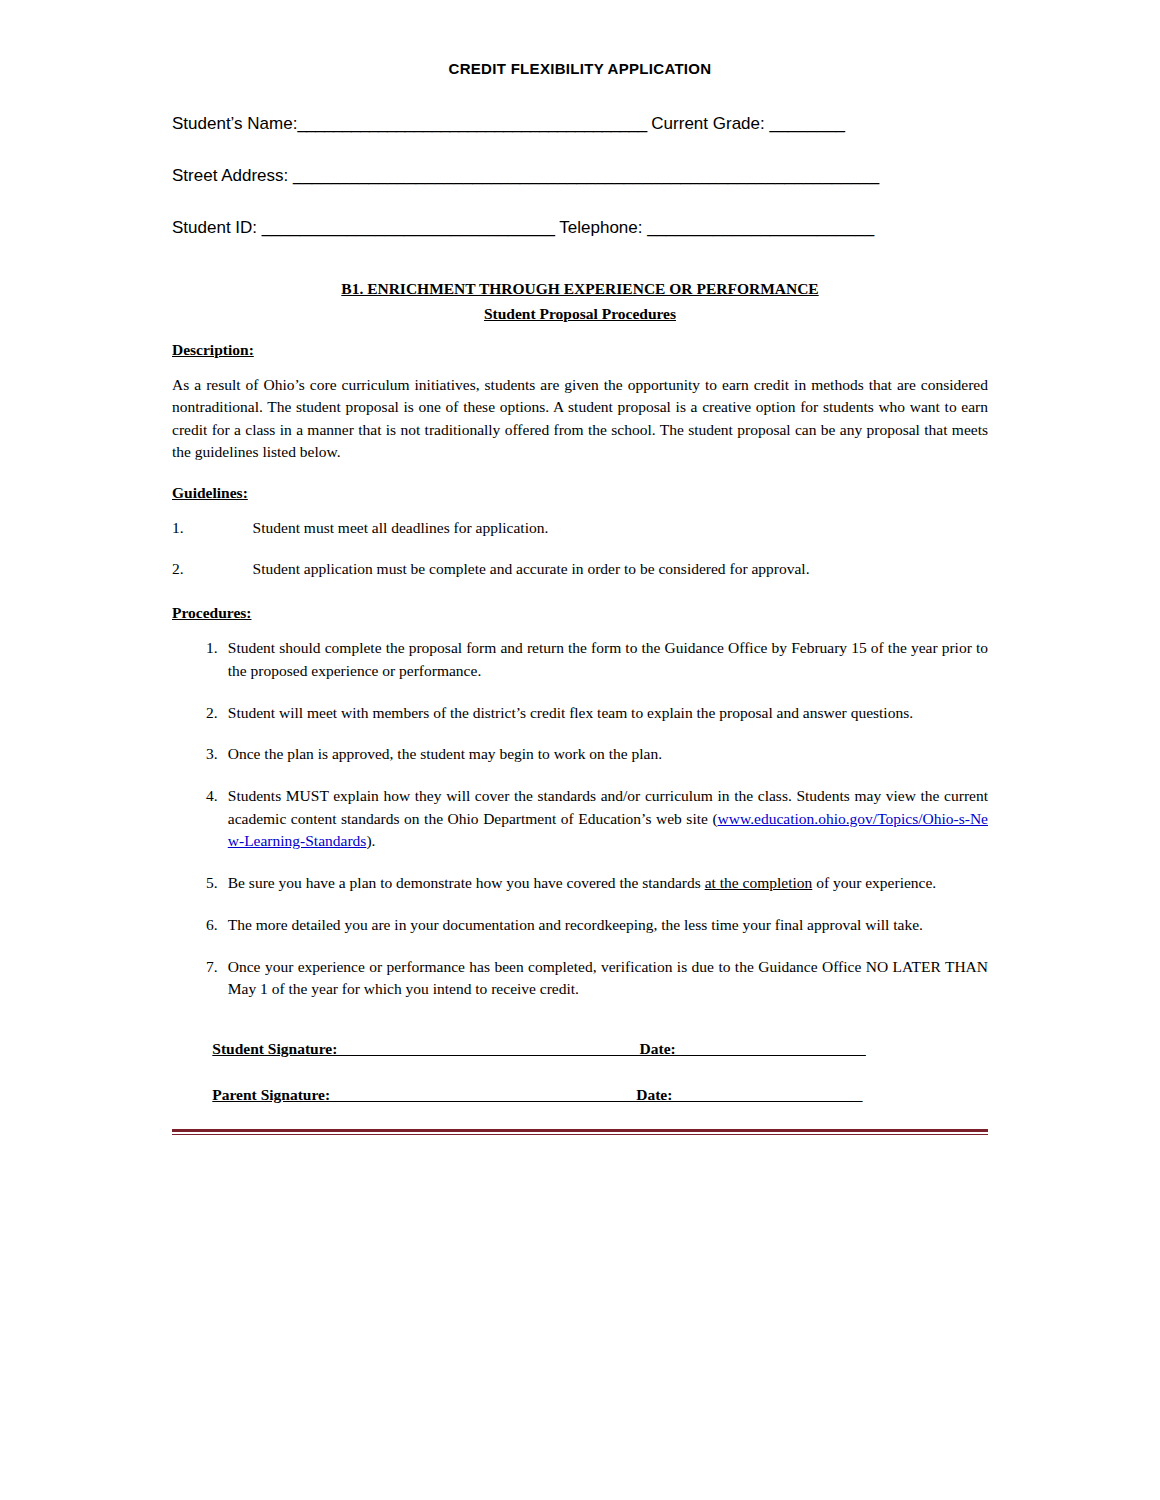CREDIT FLEXIBILITY APPLICATION
Student’s Name:_______________________________________ Current Grade: ________
Street Address: ______________________________________________________________
Student ID: _______________________________ Telephone: ________________________
B1. ENRICHMENT THROUGH EXPERIENCE OR PERFORMANCE Student Proposal Procedures
Description:
As a result of Ohio’s core curriculum initiatives, students are given the opportunity to earn credit in methods that are considered nontraditional. The student proposal is one of these options. A student proposal is a creative option for students who want to earn credit for a class in a manner that is not traditionally offered from the school. The student proposal can be any proposal that meets the guidelines listed below.
Guidelines:
1. Student must meet all deadlines for application.
2. Student application must be complete and accurate in order to be considered for approval.
Procedures:
Student should complete the proposal form and return the form to the Guidance Office by February 15 of the year prior to the proposed experience or performance.
Student will meet with members of the district’s credit flex team to explain the proposal and answer questions.
Once the plan is approved, the student may begin to work on the plan.
Students MUST explain how they will cover the standards and/or curriculum in the class. Students may view the current academic content standards on the Ohio Department of Education’s web site (www.education.ohio.gov/Topics/Ohio-s-New-Learning-Standards).
Be sure you have a plan to demonstrate how you have covered the standards at the completion of your experience.
The more detailed you are in your documentation and recordkeeping, the less time your final approval will take.
Once your experience or performance has been completed, verification is due to the Guidance Office NO LATER THAN May 1 of the year for which you intend to receive credit.
Student Signature:_______________________________________Date: ________________________
Parent Signature:_______________________________________ Date: ________________________